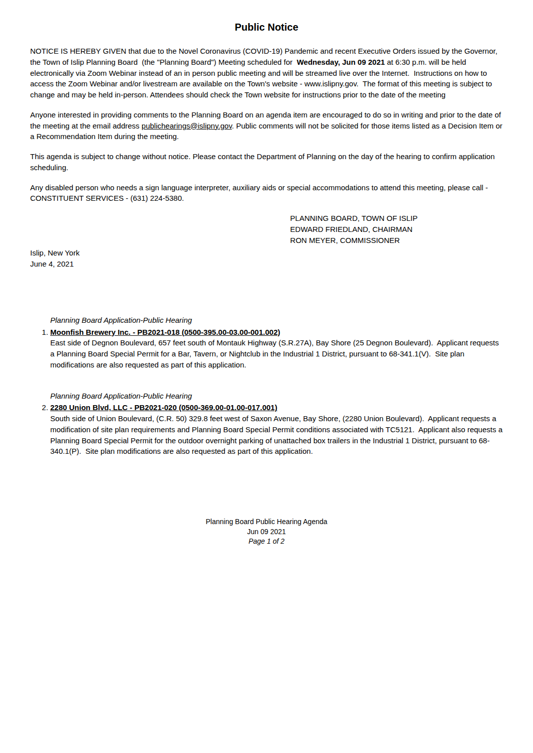Public Notice
NOTICE IS HEREBY GIVEN that due to the Novel Coronavirus (COVID-19) Pandemic and recent Executive Orders issued by the Governor, the Town of Islip Planning Board (the "Planning Board") Meeting scheduled for Wednesday, Jun 09 2021 at 6:30 p.m. will be held electronically via Zoom Webinar instead of an in person public meeting and will be streamed live over the Internet. Instructions on how to access the Zoom Webinar and/or livestream are available on the Town's website - www.islipny.gov. The format of this meeting is subject to change and may be held in-person. Attendees should check the Town website for instructions prior to the date of the meeting
Anyone interested in providing comments to the Planning Board on an agenda item are encouraged to do so in writing and prior to the date of the meeting at the email address publichearings@islipny.gov. Public comments will not be solicited for those items listed as a Decision Item or a Recommendation Item during the meeting.
This agenda is subject to change without notice. Please contact the Department of Planning on the day of the hearing to confirm application scheduling.
Any disabled person who needs a sign language interpreter, auxiliary aids or special accommodations to attend this meeting, please call - CONSTITUENT SERVICES - (631) 224-5380.
PLANNING BOARD, TOWN OF ISLIP
EDWARD FRIEDLAND, CHAIRMAN
RON MEYER, COMMISSIONER
Islip, New York
June 4, 2021
Planning Board Application-Public Hearing
Moonfish Brewery Inc. - PB2021-018 (0500-395.00-03.00-001.002)
East side of Degnon Boulevard, 657 feet south of Montauk Highway (S.R.27A), Bay Shore (25 Degnon Boulevard). Applicant requests a Planning Board Special Permit for a Bar, Tavern, or Nightclub in the Industrial 1 District, pursuant to 68-341.1(V). Site plan modifications are also requested as part of this application.
Planning Board Application-Public Hearing
2280 Union Blvd, LLC - PB2021-020 (0500-369.00-01.00-017.001)
South side of Union Boulevard, (C.R. 50) 329.8 feet west of Saxon Avenue, Bay Shore, (2280 Union Boulevard). Applicant requests a modification of site plan requirements and Planning Board Special Permit conditions associated with TC5121. Applicant also requests a Planning Board Special Permit for the outdoor overnight parking of unattached box trailers in the Industrial 1 District, pursuant to 68-340.1(P). Site plan modifications are also requested as part of this application.
Planning Board Public Hearing Agenda
Jun 09 2021
Page 1 of 2